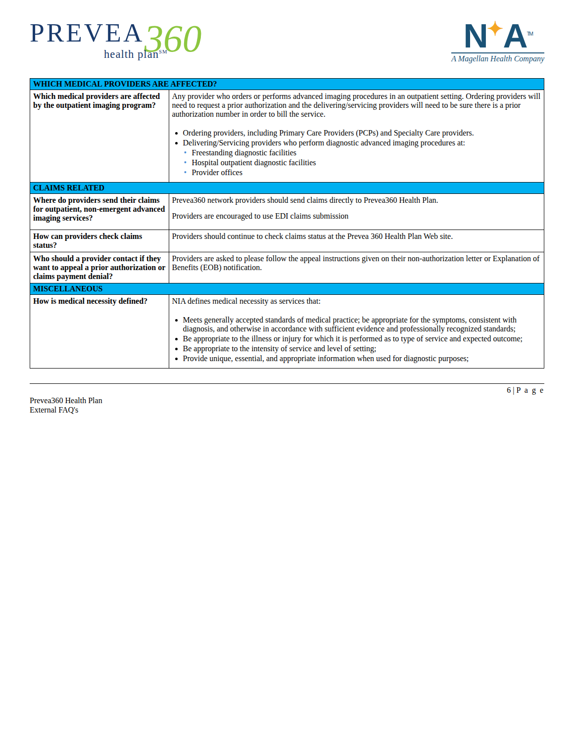PREVEA 360 health planSM
N✦ATM
A Magellan Health Company
| WHICH MEDICAL PROVIDERS ARE AFFECTED? |
| Which medical providers are affected by the outpatient imaging program? | Any provider who orders or performs advanced imaging procedures in an outpatient setting. Ordering providers will need to request a prior authorization and the delivering/servicing providers will need to be sure there is a prior authorization number in order to bill the service. Ordering providers, including Primary Care Providers (PCPs) and Specialty Care providers. Delivering/Servicing providers who perform diagnostic advanced imaging procedures at: Freestanding diagnostic facilities Hospital outpatient diagnostic facilities Provider offices |
| CLAIMS RELATED |
| Where do providers send their claims for outpatient, non-emergent advanced imaging services? | Prevea360 network providers should send claims directly to Prevea360 Health Plan. Providers are encouraged to use EDI claims submission |
| How can providers check claims status? | Providers should continue to check claims status at the Prevea 360 Health Plan Web site. |
| Who should a provider contact if they want to appeal a prior authorization or claims payment denial? | Providers are asked to please follow the appeal instructions given on their non-authorization letter or Explanation of Benefits (EOB) notification. |
| MISCELLANEOUS |
| How is medical necessity defined? | NIA defines medical necessity as services that: Meets generally accepted standards of medical practice; be appropriate for the symptoms, consistent with diagnosis, and otherwise in accordance with sufficient evidence and professionally recognized standards; Be appropriate to the illness or injury for which it is performed as to type of service and expected outcome; Be appropriate to the intensity of service and level of setting; Provide unique, essential, and appropriate information when used for diagnostic purposes; |
6 | P a g e
Prevea360 Health Plan
External FAQ's